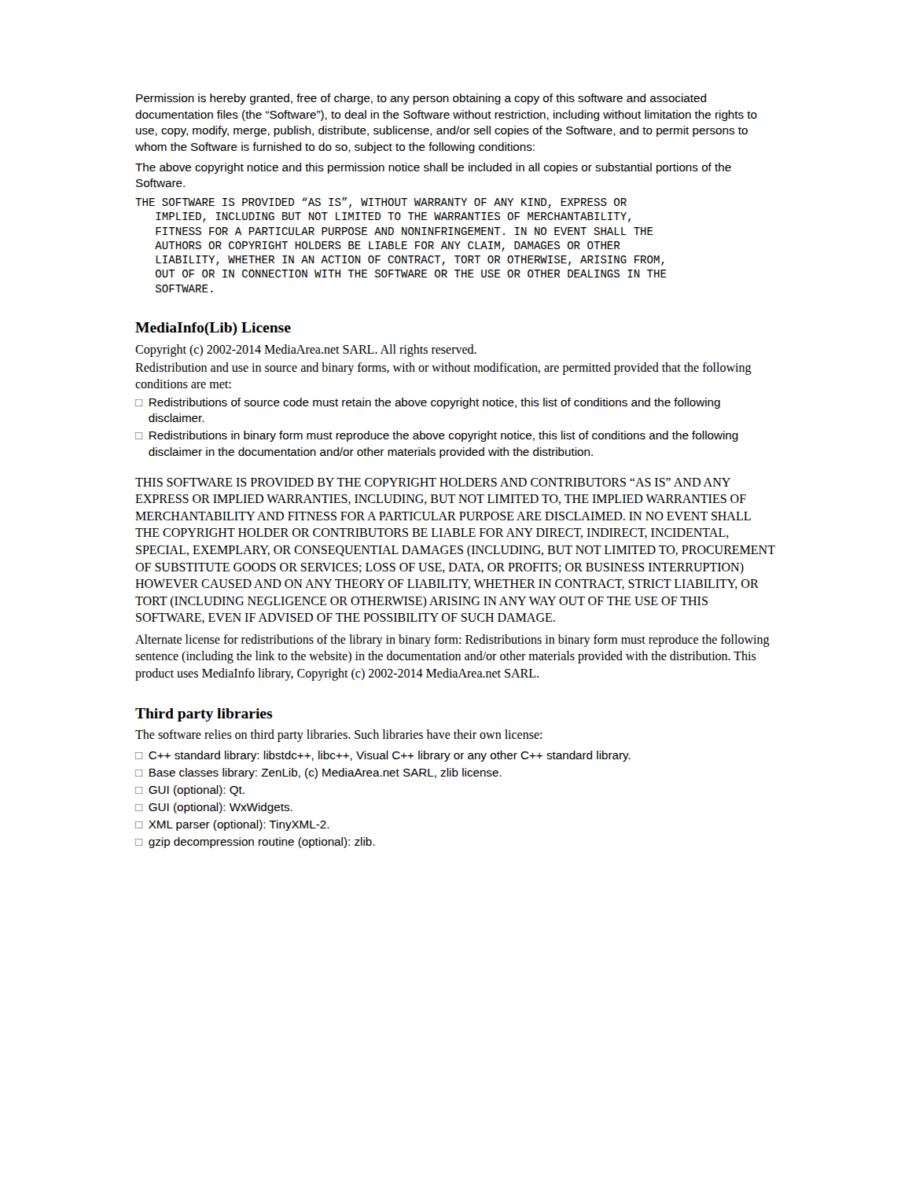Permission is hereby granted, free of charge, to any person obtaining a copy of this software and associated documentation files (the “Software”), to deal in the Software without restriction, including without limitation the rights to use, copy, modify, merge, publish, distribute, sublicense, and/or sell copies of the Software, and to permit persons to whom the Software is furnished to do so, subject to the following conditions:
The above copyright notice and this permission notice shall be included in all copies or substantial portions of the Software.
THE SOFTWARE IS PROVIDED “AS IS”, WITHOUT WARRANTY OF ANY KIND, EXPRESS OR
   IMPLIED, INCLUDING BUT NOT LIMITED TO THE WARRANTIES OF MERCHANTABILITY,
   FITNESS FOR A PARTICULAR PURPOSE AND NONINFRINGEMENT. IN NO EVENT SHALL THE
   AUTHORS OR COPYRIGHT HOLDERS BE LIABLE FOR ANY CLAIM, DAMAGES OR OTHER
   LIABILITY, WHETHER IN AN ACTION OF CONTRACT, TORT OR OTHERWISE, ARISING FROM,
   OUT OF OR IN CONNECTION WITH THE SOFTWARE OR THE USE OR OTHER DEALINGS IN THE
   SOFTWARE.
MediaInfo(Lib) License
Copyright (c) 2002-2014 MediaArea.net SARL. All rights reserved.
Redistribution and use in source and binary forms, with or without modification, are permitted provided that the following conditions are met:
Redistributions of source code must retain the above copyright notice, this list of conditions and the following disclaimer.
Redistributions in binary form must reproduce the above copyright notice, this list of conditions and the following disclaimer in the documentation and/or other materials provided with the distribution.
THIS SOFTWARE IS PROVIDED BY THE COPYRIGHT HOLDERS AND CONTRIBUTORS “AS IS” AND ANY EXPRESS OR IMPLIED WARRANTIES, INCLUDING, BUT NOT LIMITED TO, THE IMPLIED WARRANTIES OF MERCHANTABILITY AND FITNESS FOR A PARTICULAR PURPOSE ARE DISCLAIMED. IN NO EVENT SHALL THE COPYRIGHT HOLDER OR CONTRIBUTORS BE LIABLE FOR ANY DIRECT, INDIRECT, INCIDENTAL, SPECIAL, EXEMPLARY, OR CONSEQUENTIAL DAMAGES (INCLUDING, BUT NOT LIMITED TO, PROCUREMENT OF SUBSTITUTE GOODS OR SERVICES; LOSS OF USE, DATA, OR PROFITS; OR BUSINESS INTERRUPTION) HOWEVER CAUSED AND ON ANY THEORY OF LIABILITY, WHETHER IN CONTRACT, STRICT LIABILITY, OR TORT (INCLUDING NEGLIGENCE OR OTHERWISE) ARISING IN ANY WAY OUT OF THE USE OF THIS SOFTWARE, EVEN IF ADVISED OF THE POSSIBILITY OF SUCH DAMAGE.
Alternate license for redistributions of the library in binary form: Redistributions in binary form must reproduce the following sentence (including the link to the website) in the documentation and/or other materials provided with the distribution. This product uses MediaInfo library, Copyright (c) 2002-2014 MediaArea.net SARL.
Third party libraries
The software relies on third party libraries. Such libraries have their own license:
C++ standard library: libstdc++, libc++, Visual C++ library or any other C++ standard library.
Base classes library: ZenLib, (c) MediaArea.net SARL, zlib license.
GUI (optional): Qt.
GUI (optional): WxWidgets.
XML parser (optional): TinyXML-2.
gzip decompression routine (optional): zlib.